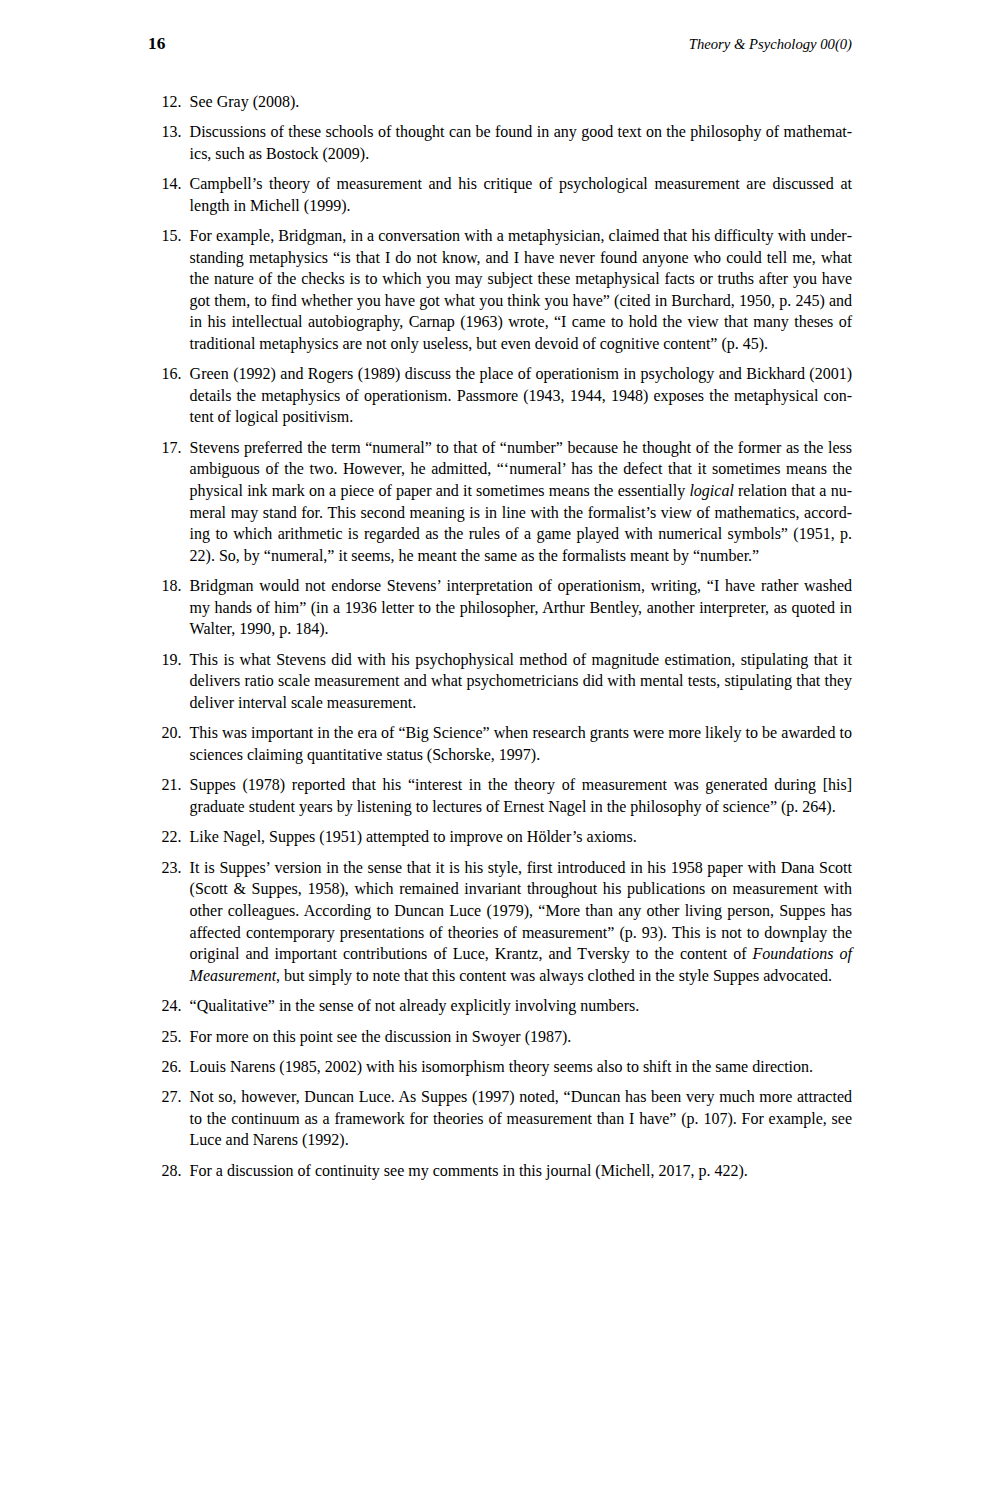16 Theory & Psychology 00(0)
See Gray (2008).
Discussions of these schools of thought can be found in any good text on the philosophy of mathematics, such as Bostock (2009).
Campbell’s theory of measurement and his critique of psychological measurement are discussed at length in Michell (1999).
For example, Bridgman, in a conversation with a metaphysician, claimed that his difficulty with understanding metaphysics “is that I do not know, and I have never found anyone who could tell me, what the nature of the checks is to which you may subject these metaphysical facts or truths after you have got them, to find whether you have got what you think you have” (cited in Burchard, 1950, p. 245) and in his intellectual autobiography, Carnap (1963) wrote, “I came to hold the view that many theses of traditional metaphysics are not only useless, but even devoid of cognitive content” (p. 45).
Green (1992) and Rogers (1989) discuss the place of operationism in psychology and Bickhard (2001) details the metaphysics of operationism. Passmore (1943, 1944, 1948) exposes the metaphysical content of logical positivism.
Stevens preferred the term “numeral” to that of “number” because he thought of the former as the less ambiguous of the two. However, he admitted, “‘numeral’ has the defect that it sometimes means the physical ink mark on a piece of paper and it sometimes means the essentially logical relation that a numeral may stand for. This second meaning is in line with the formalist’s view of mathematics, according to which arithmetic is regarded as the rules of a game played with numerical symbols” (1951, p. 22). So, by “numeral,” it seems, he meant the same as the formalists meant by “number.”
Bridgman would not endorse Stevens’ interpretation of operationism, writing, “I have rather washed my hands of him” (in a 1936 letter to the philosopher, Arthur Bentley, another interpreter, as quoted in Walter, 1990, p. 184).
This is what Stevens did with his psychophysical method of magnitude estimation, stipulating that it delivers ratio scale measurement and what psychometricians did with mental tests, stipulating that they deliver interval scale measurement.
This was important in the era of “Big Science” when research grants were more likely to be awarded to sciences claiming quantitative status (Schorske, 1997).
Suppes (1978) reported that his “interest in the theory of measurement was generated during [his] graduate student years by listening to lectures of Ernest Nagel in the philosophy of science” (p. 264).
Like Nagel, Suppes (1951) attempted to improve on Hölder’s axioms.
It is Suppes’ version in the sense that it is his style, first introduced in his 1958 paper with Dana Scott (Scott & Suppes, 1958), which remained invariant throughout his publications on measurement with other colleagues. According to Duncan Luce (1979), “More than any other living person, Suppes has affected contemporary presentations of theories of measurement” (p. 93). This is not to downplay the original and important contributions of Luce, Krantz, and Tversky to the content of Foundations of Measurement, but simply to note that this content was always clothed in the style Suppes advocated.
“Qualitative” in the sense of not already explicitly involving numbers.
For more on this point see the discussion in Swoyer (1987).
Louis Narens (1985, 2002) with his isomorphism theory seems also to shift in the same direction.
Not so, however, Duncan Luce. As Suppes (1997) noted, “Duncan has been very much more attracted to the continuum as a framework for theories of measurement than I have” (p. 107). For example, see Luce and Narens (1992).
For a discussion of continuity see my comments in this journal (Michell, 2017, p. 422).